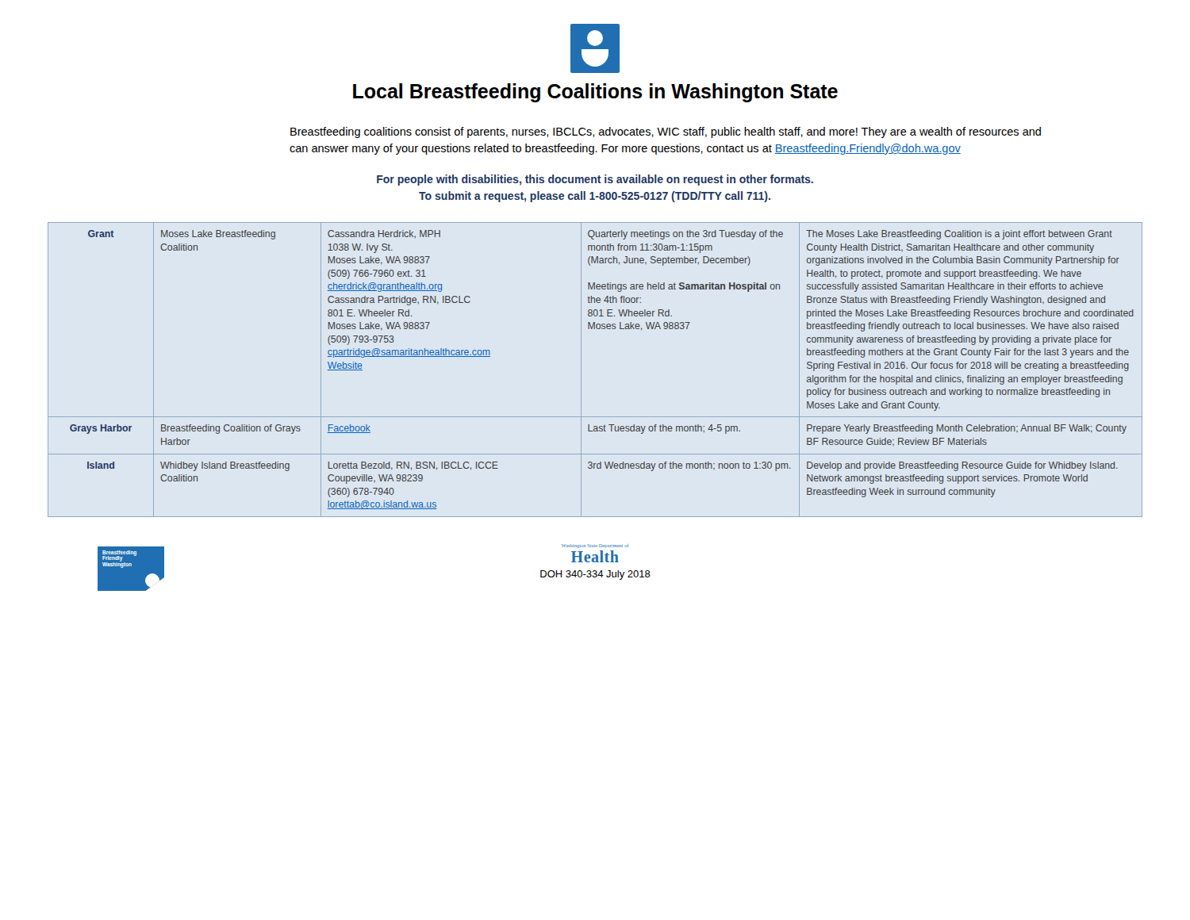Local Breastfeeding Coalitions in Washington State
Breastfeeding coalitions consist of parents, nurses, IBCLCs, advocates, WIC staff, public health staff, and more! They are a wealth of resources and can answer many of your questions related to breastfeeding. For more questions, contact us at Breastfeeding.Friendly@doh.wa.gov
For people with disabilities, this document is available on request in other formats.
To submit a request, please call 1-800-525-0127 (TDD/TTY call 711).
| Grant | Moses Lake Breastfeeding Coalition | Cassandra Herdrick, MPH 1038 W. Ivy St. Moses Lake, WA 98837 (509) 766-7960 ext. 31 cherdrick@granthealth.org Cassandra Partridge, RN, IBCLC 801 E. Wheeler Rd. Moses Lake, WA 98837 (509) 793-9753 cpartridge@samaritanhealthcare.com Website | Quarterly meetings on the 3rd Tuesday of the month from 11:30am-1:15pm (March, June, September, December) Meetings are held at Samaritan Hospital on the 4th floor: 801 E. Wheeler Rd. Moses Lake, WA 98837 | The Moses Lake Breastfeeding Coalition is a joint effort between Grant County Health District, Samaritan Healthcare and other community organizations involved in the Columbia Basin Community Partnership for Health, to protect, promote and support breastfeeding. We have successfully assisted Samaritan Healthcare in their efforts to achieve Bronze Status with Breastfeeding Friendly Washington, designed and printed the Moses Lake Breastfeeding Resources brochure and coordinated breastfeeding friendly outreach to local businesses. We have also raised community awareness of breastfeeding by providing a private place for breastfeeding mothers at the Grant County Fair for the last 3 years and the Spring Festival in 2016. Our focus for 2018 will be creating a breastfeeding algorithm for the hospital and clinics, finalizing an employer breastfeeding policy for business outreach and working to normalize breastfeeding in Moses Lake and Grant County. |
| Grays Harbor | Breastfeeding Coalition of Grays Harbor | Facebook | Last Tuesday of the month; 4-5 pm. | Prepare Yearly Breastfeeding Month Celebration; Annual BF Walk; County BF Resource Guide; Review BF Materials |
| Island | Whidbey Island Breastfeeding Coalition | Loretta Bezold, RN, BSN, IBCLC, ICCE Coupeville, WA 98239 (360) 678-7940 lorettab@co.island.wa.us | 3rd Wednesday of the month; noon to 1:30 pm. | Develop and provide Breastfeeding Resource Guide for Whidbey Island. Network amongst breastfeeding support services. Promote World Breastfeeding Week in surround community |
Breastfeeding
Friendly
Washington
Washington State Department of Health
DOH 340-334 July 2018